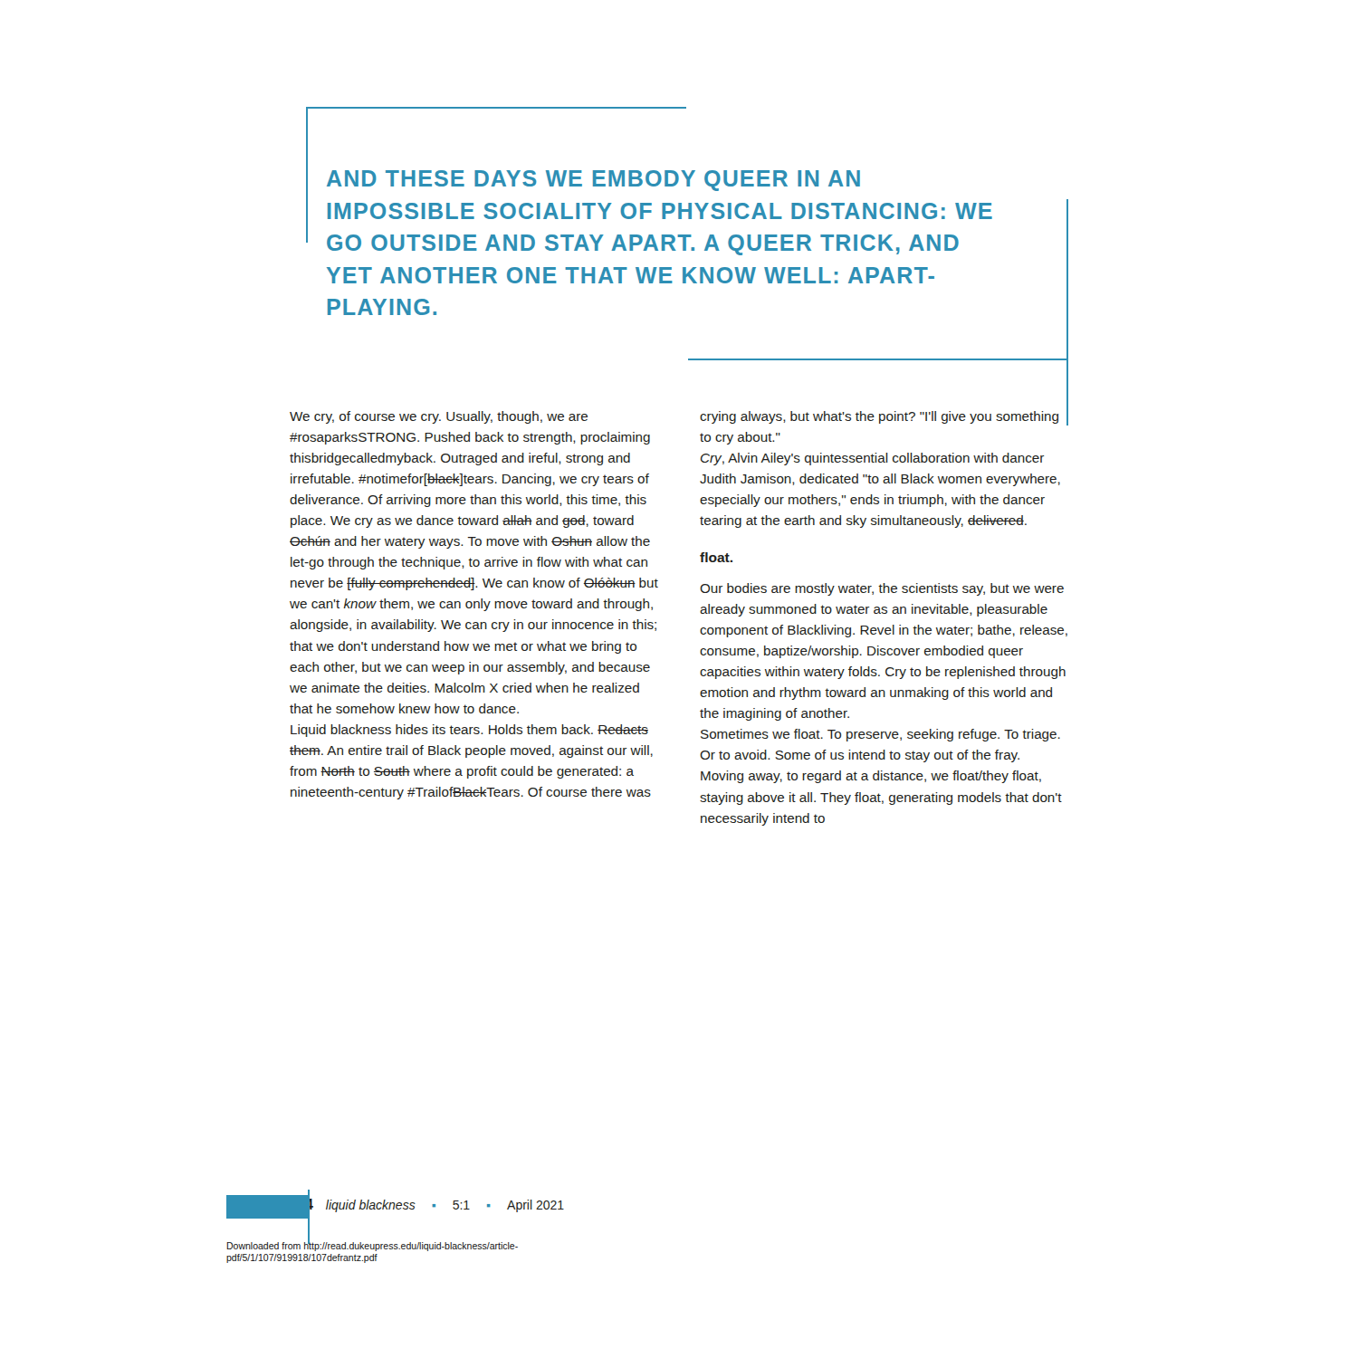And these days we embody queer in an impossible sociality of physical distancing: we go outside and stay apart. A queer trick, and yet another one that we know well: apart-playing.
We cry, of course we cry. Usually, though, we are #rosaparksSTRONG. Pushed back to strength, proclaiming thisbridgecalledmyback. Outraged and ireful, strong and irrefutable. #notimefor[black]tears. Dancing, we cry tears of deliverance. Of arriving more than this world, this time, this place. We cry as we dance toward allah and god, toward Ochún and her watery ways. To move with Oshun allow the let-go through the technique, to arrive in flow with what can never be [fully comprehended]. We can know of Olóòkun but we can't know them, we can only move toward and through, alongside, in availability. We can cry in our innocence in this; that we don't understand how we met or what we bring to each other, but we can weep in our assembly, and because we animate the deities. Malcolm X cried when he realized that he somehow knew how to dance.
Liquid blackness hides its tears. Holds them back. Redacts them. An entire trail of Black people moved, against our will, from North to South where a profit could be generated: a nineteenth-century #TrailofBlackTears. Of course there was crying always, but what's the point? "I'll give you something to cry about."
Cry, Alvin Ailey's quintessential collaboration with dancer Judith Jamison, dedicated "to all Black women everywhere, especially our mothers," ends in triumph, with the dancer tearing at the earth and sky simultaneously, delivered.
float.
Our bodies are mostly water, the scientists say, but we were already summoned to water as an inevitable, pleasurable component of Blackliving. Revel in the water; bathe, release, consume, baptize/worship. Discover embodied queer capacities within watery folds. Cry to be replenished through emotion and rhythm toward an unmaking of this world and the imagining of another.
Sometimes we float. To preserve, seeking refuge. To triage. Or to avoid. Some of us intend to stay out of the fray. Moving away, to regard at a distance, we float/they float, staying above it all. They float, generating models that don't necessarily intend to
114 liquid blackness ▪ 5:1 ▪ April 2021
Downloaded from http://read.dukeupress.edu/liquid-blackness/article-pdf/5/1/107/919918/107defrantz.pdf
by guest
on 14 May 2024